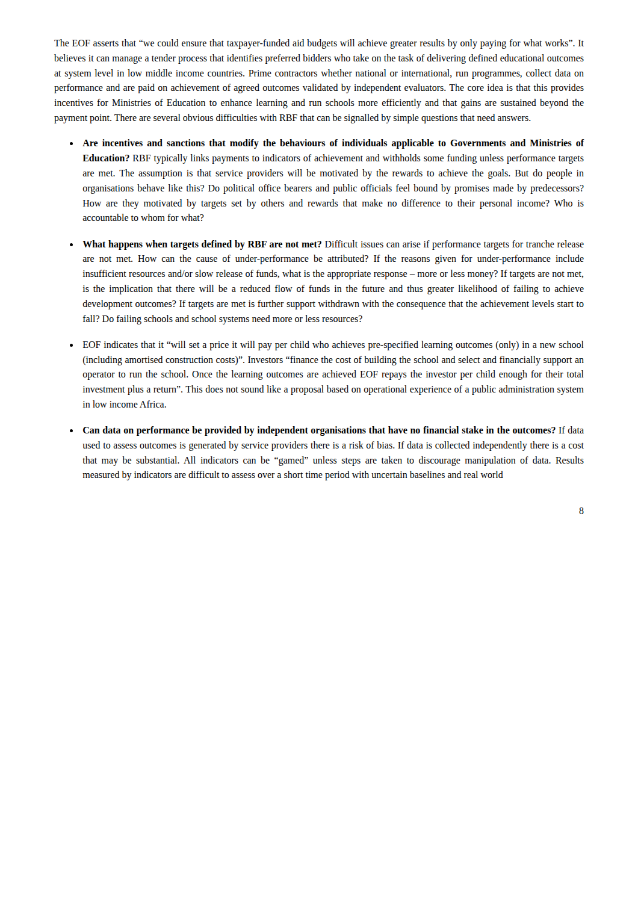The EOF asserts that “we could ensure that taxpayer-funded aid budgets will achieve greater results by only paying for what works”. It believes it can manage a tender process that identifies preferred bidders who take on the task of delivering defined educational outcomes at system level in low middle income countries. Prime contractors whether national or international, run programmes, collect data on performance and are paid on achievement of agreed outcomes validated by independent evaluators. The core idea is that this provides incentives for Ministries of Education to enhance learning and run schools more efficiently and that gains are sustained beyond the payment point. There are several obvious difficulties with RBF that can be signalled by simple questions that need answers.
Are incentives and sanctions that modify the behaviours of individuals applicable to Governments and Ministries of Education? RBF typically links payments to indicators of achievement and withholds some funding unless performance targets are met. The assumption is that service providers will be motivated by the rewards to achieve the goals. But do people in organisations behave like this? Do political office bearers and public officials feel bound by promises made by predecessors? How are they motivated by targets set by others and rewards that make no difference to their personal income? Who is accountable to whom for what?
What happens when targets defined by RBF are not met? Difficult issues can arise if performance targets for tranche release are not met. How can the cause of under-performance be attributed? If the reasons given for under-performance include insufficient resources and/or slow release of funds, what is the appropriate response – more or less money? If targets are not met, is the implication that there will be a reduced flow of funds in the future and thus greater likelihood of failing to achieve development outcomes? If targets are met is further support withdrawn with the consequence that the achievement levels start to fall? Do failing schools and school systems need more or less resources?
EOF indicates that it “will set a price it will pay per child who achieves pre-specified learning outcomes (only) in a new school (including amortised construction costs)”. Investors “finance the cost of building the school and select and financially support an operator to run the school. Once the learning outcomes are achieved EOF repays the investor per child enough for their total investment plus a return”. This does not sound like a proposal based on operational experience of a public administration system in low income Africa.
Can data on performance be provided by independent organisations that have no financial stake in the outcomes? If data used to assess outcomes is generated by service providers there is a risk of bias. If data is collected independently there is a cost that may be substantial. All indicators can be “gamed” unless steps are taken to discourage manipulation of data. Results measured by indicators are difficult to assess over a short time period with uncertain baselines and real world
8